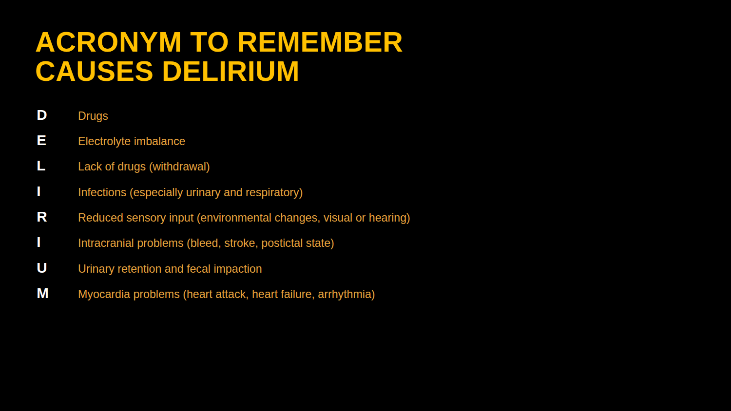Acronym to remember causes delirium
D
Drugs
E
Electrolyte imbalance
L
Lack of drugs (withdrawal)
I
Infections (especially urinary and respiratory)
R
Reduced sensory input (environmental changes, visual or hearing)
I
Intracranial problems (bleed, stroke, postictal state)
U
Urinary retention and fecal impaction
M
Myocardia problems (heart attack, heart failure, arrhythmia)